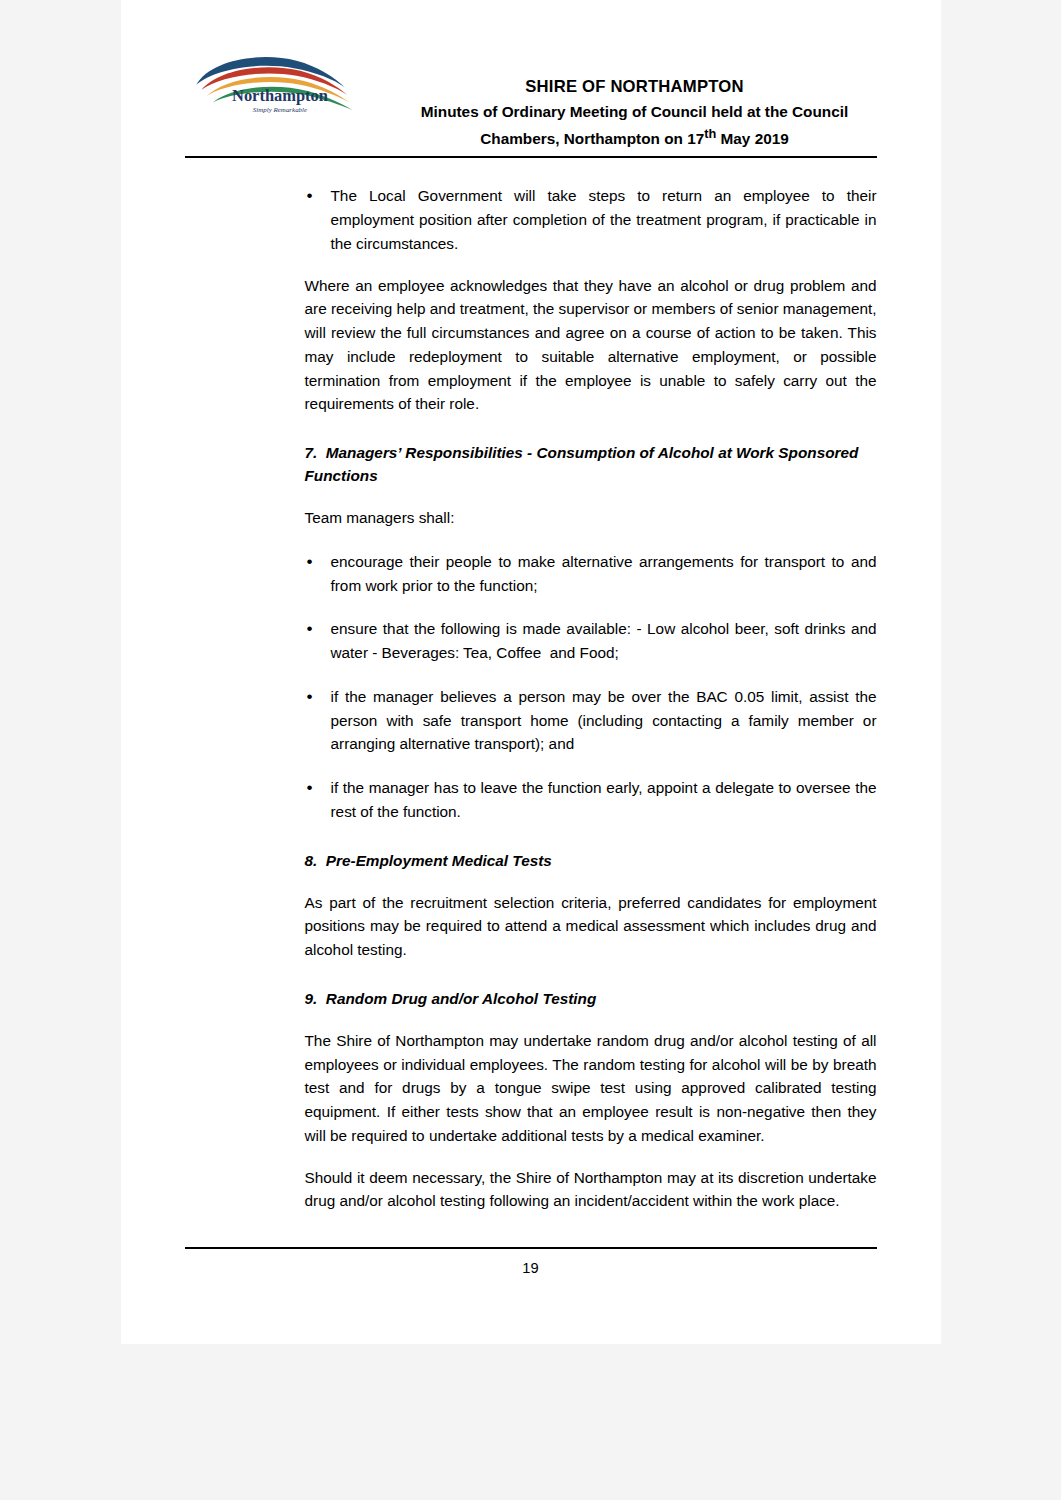Northampton Simply Remarkable
SHIRE OF NORTHAMPTON
Minutes of Ordinary Meeting of Council held at the Council Chambers, Northampton on 17th May 2019
The Local Government will take steps to return an employee to their employment position after completion of the treatment program, if practicable in the circumstances.
Where an employee acknowledges that they have an alcohol or drug problem and are receiving help and treatment, the supervisor or members of senior management, will review the full circumstances and agree on a course of action to be taken. This may include redeployment to suitable alternative employment, or possible termination from employment if the employee is unable to safely carry out the requirements of their role.
7. Managers’ Responsibilities - Consumption of Alcohol at Work Sponsored Functions
Team managers shall:
encourage their people to make alternative arrangements for transport to and from work prior to the function;
ensure that the following is made available: - Low alcohol beer, soft drinks and water - Beverages: Tea, Coffee and Food;
if the manager believes a person may be over the BAC 0.05 limit, assist the person with safe transport home (including contacting a family member or arranging alternative transport); and
if the manager has to leave the function early, appoint a delegate to oversee the rest of the function.
8. Pre-Employment Medical Tests
As part of the recruitment selection criteria, preferred candidates for employment positions may be required to attend a medical assessment which includes drug and alcohol testing.
9. Random Drug and/or Alcohol Testing
The Shire of Northampton may undertake random drug and/or alcohol testing of all employees or individual employees. The random testing for alcohol will be by breath test and for drugs by a tongue swipe test using approved calibrated testing equipment. If either tests show that an employee result is non-negative then they will be required to undertake additional tests by a medical examiner.
Should it deem necessary, the Shire of Northampton may at its discretion undertake drug and/or alcohol testing following an incident/accident within the work place.
19